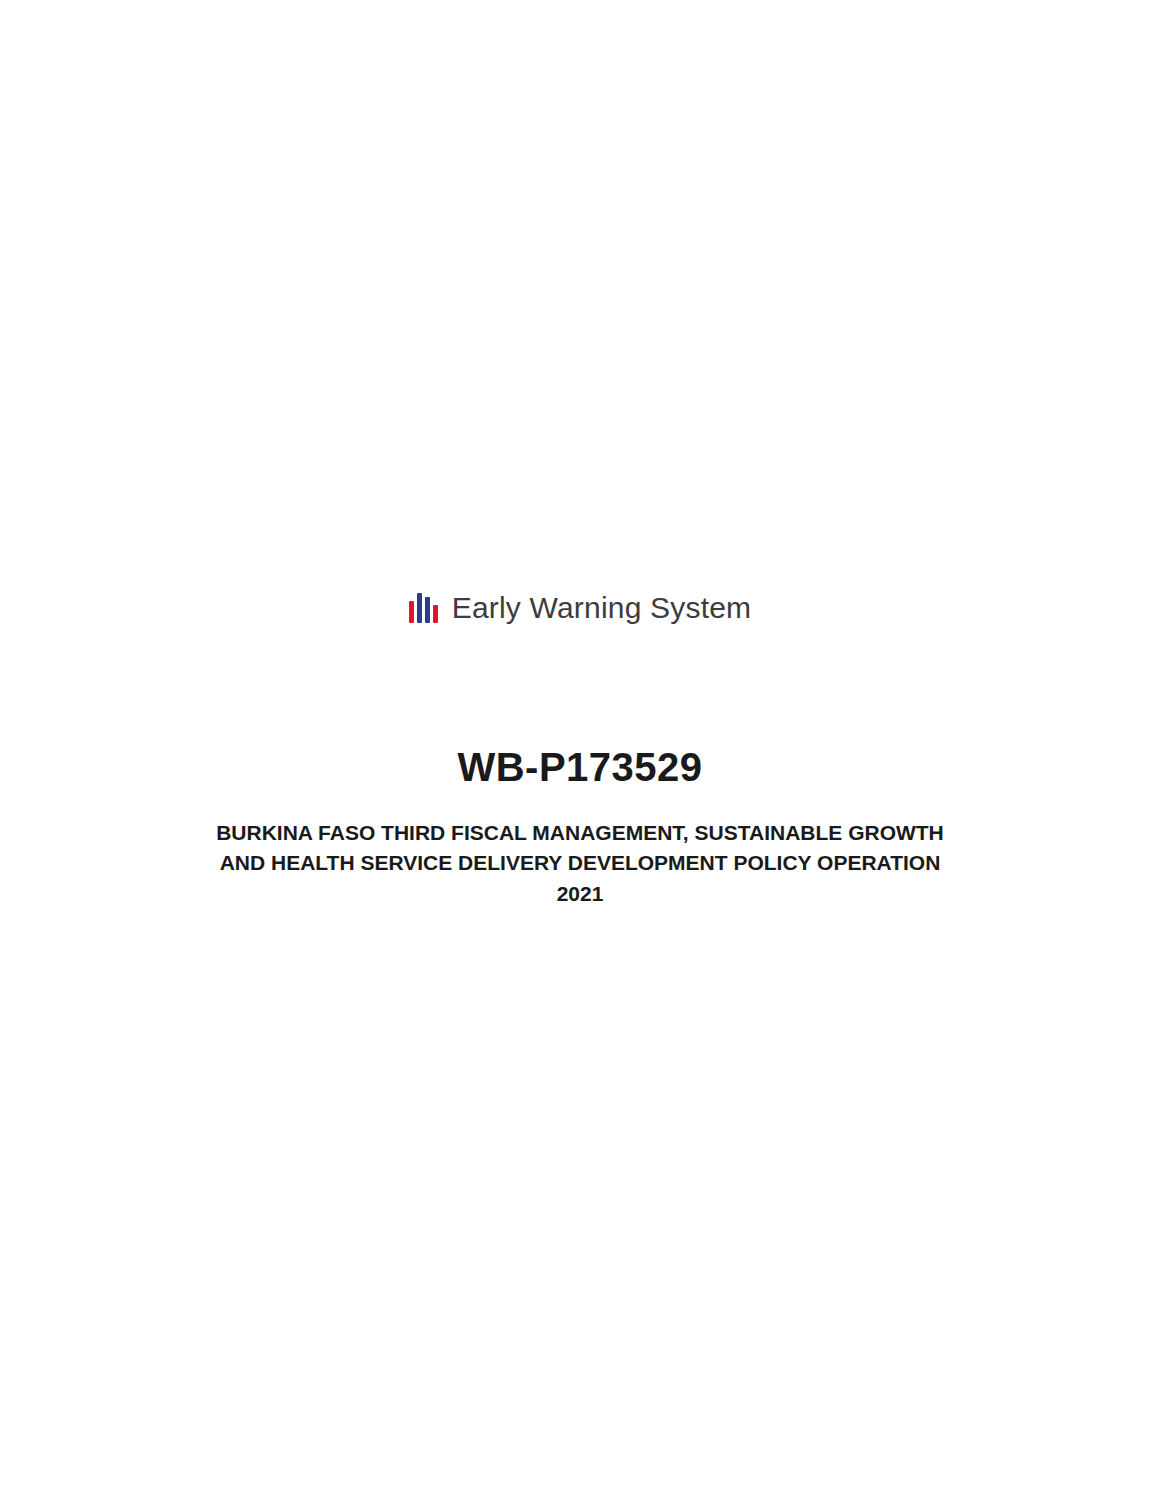Early Warning System
WB-P173529
Burkina Faso Third Fiscal Management, Sustainable Growth and Health Service Delivery Development Policy Operation 2021